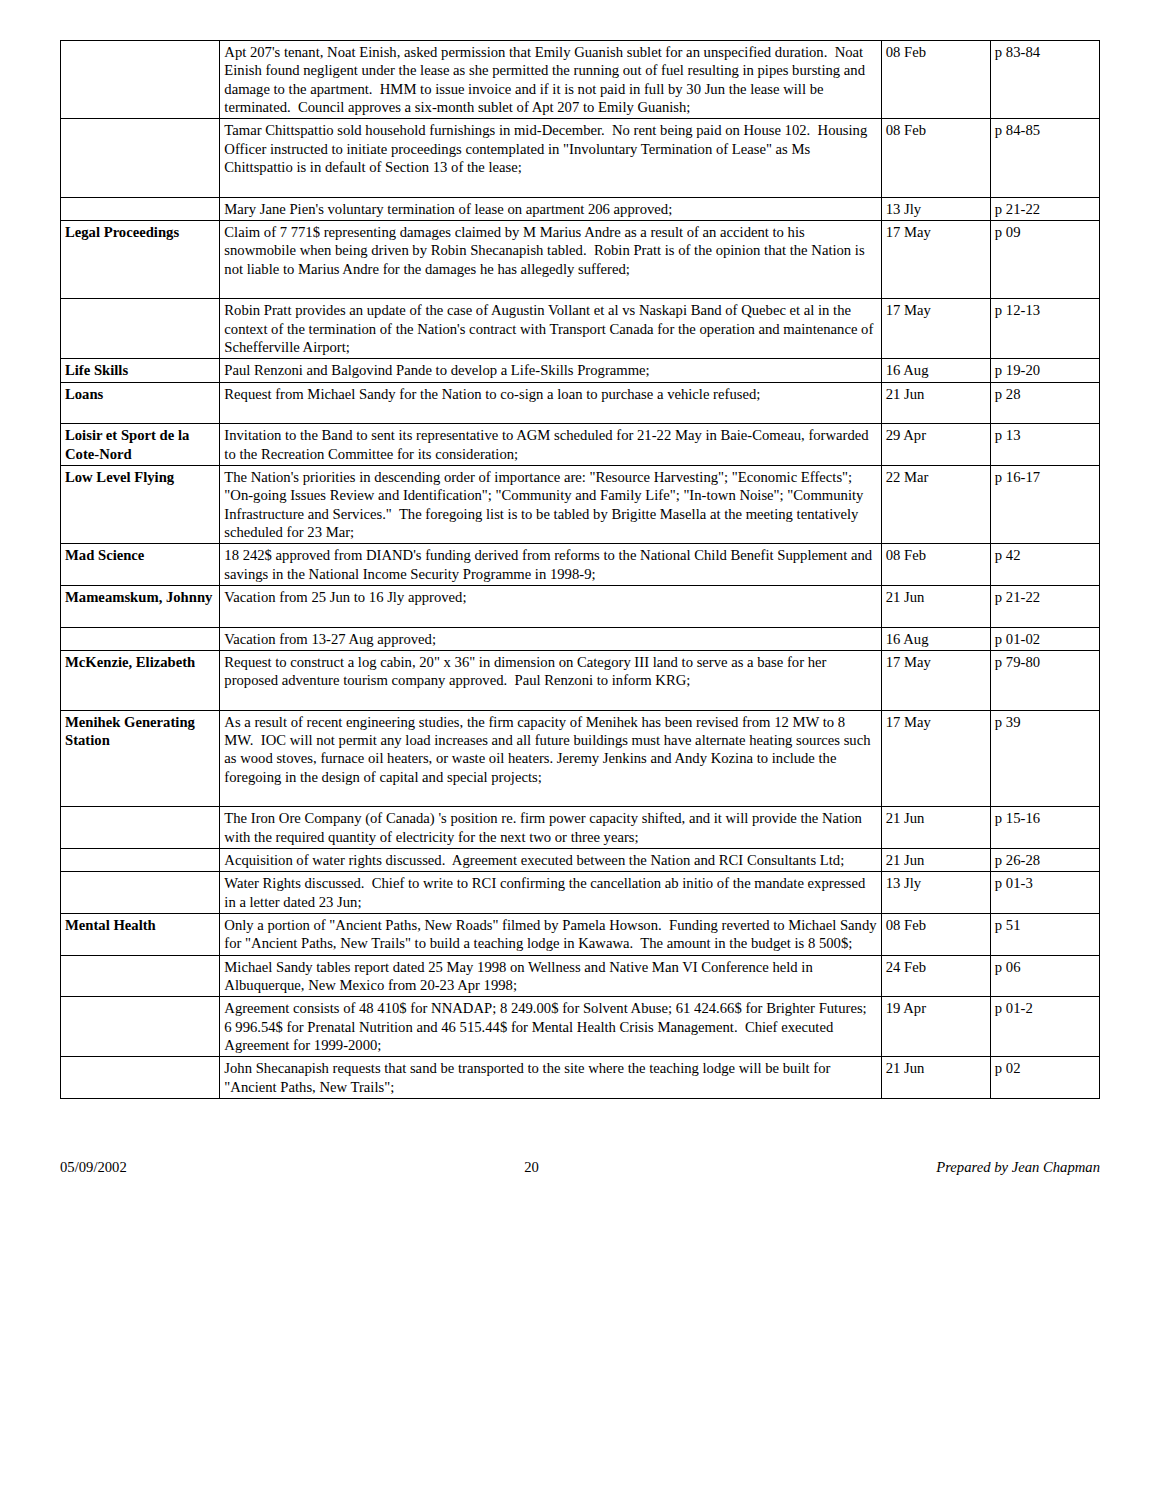| | Apt 207's tenant, Noat Einish, asked permission that Emily Guanish sublet for an unspecified duration. Noat Einish found negligent under the lease as she permitted the running out of fuel resulting in pipes bursting and damage to the apartment. HMM to issue invoice and if it is not paid in full by 30 Jun the lease will be terminated. Council approves a six-month sublet of Apt 207 to Emily Guanish; | 08 Feb | p 83-84 |
| | Tamar Chittspattio sold household furnishings in mid-December. No rent being paid on House 102. Housing Officer instructed to initiate proceedings contemplated in "Involuntary Termination of Lease" as Ms Chittspattio is in default of Section 13 of the lease; | 08 Feb | p 84-85 |
| | Mary Jane Pien's voluntary termination of lease on apartment 206 approved; | 13 Jly | p 21-22 |
| Legal Proceedings | Claim of 7 771$ representing damages claimed by M Marius Andre as a result of an accident to his snowmobile when being driven by Robin Shecanapish tabled. Robin Pratt is of the opinion that the Nation is not liable to Marius Andre for the damages he has allegedly suffered; | 17 May | p 09 |
| | Robin Pratt provides an update of the case of Augustin Vollant et al vs Naskapi Band of Quebec et al in the context of the termination of the Nation's contract with Transport Canada for the operation and maintenance of Schefferville Airport; | 17 May | p 12-13 |
| Life Skills | Paul Renzoni and Balgovind Pande to develop a Life-Skills Programme; | 16 Aug | p 19-20 |
| Loans | Request from Michael Sandy for the Nation to co-sign a loan to purchase a vehicle refused; | 21 Jun | p 28 |
| Loisir et Sport de la Cote-Nord | Invitation to the Band to sent its representative to AGM scheduled for 21-22 May in Baie-Comeau, forwarded to the Recreation Committee for its consideration; | 29 Apr | p 13 |
| Low Level Flying | The Nation's priorities in descending order of importance are: "Resource Harvesting"; "Economic Effects"; "On-going Issues Review and Identification"; "Community and Family Life"; "In-town Noise"; "Community Infrastructure and Services." The foregoing list is to be tabled by Brigitte Masella at the meeting tentatively scheduled for 23 Mar; | 22 Mar | p 16-17 |
| Mad Science | 18 242$ approved from DIAND's funding derived from reforms to the National Child Benefit Supplement and savings in the National Income Security Programme in 1998-9; | 08 Feb | p 42 |
| Mameamskum, Johnny | Vacation from 25 Jun to 16 Jly approved; | 21 Jun | p 21-22 |
| | Vacation from 13-27 Aug approved; | 16 Aug | p 01-02 |
| McKenzie, Elizabeth | Request to construct a log cabin, 20" x 36" in dimension on Category III land to serve as a base for her proposed adventure tourism company approved. Paul Renzoni to inform KRG; | 17 May | p 79-80 |
| Menihek Generating Station | As a result of recent engineering studies, the firm capacity of Menihek has been revised from 12 MW to 8 MW. IOC will not permit any load increases and all future buildings must have alternate heating sources such as wood stoves, furnace oil heaters, or waste oil heaters. Jeremy Jenkins and Andy Kozina to include the foregoing in the design of capital and special projects; | 17 May | p 39 |
| | The Iron Ore Company (of Canada) 's position re. firm power capacity shifted, and it will provide the Nation with the required quantity of electricity for the next two or three years; | 21 Jun | p 15-16 |
| | Acquisition of water rights discussed. Agreement executed between the Nation and RCI Consultants Ltd; | 21 Jun | p 26-28 |
| | Water Rights discussed. Chief to write to RCI confirming the cancellation ab initio of the mandate expressed in a letter dated 23 Jun; | 13 Jly | p 01-3 |
| Mental Health | Only a portion of "Ancient Paths, New Roads" filmed by Pamela Howson. Funding reverted to Michael Sandy for "Ancient Paths, New Trails" to build a teaching lodge in Kawawa. The amount in the budget is 8 500$; | 08 Feb | p 51 |
| | Michael Sandy tables report dated 25 May 1998 on Wellness and Native Man VI Conference held in Albuquerque, New Mexico from 20-23 Apr 1998; | 24 Feb | p 06 |
| | Agreement consists of 48 410$ for NNADAP; 8 249.00$ for Solvent Abuse; 61 424.66$ for Brighter Futures; 6 996.54$ for Prenatal Nutrition and 46 515.44$ for Mental Health Crisis Management. Chief executed Agreement for 1999-2000; | 19 Apr | p 01-2 |
| | John Shecanapish requests that sand be transported to the site where the teaching lodge will be built for "Ancient Paths, New Trails"; | 21 Jun | p 02 |
05/09/2002
20
Prepared by Jean Chapman